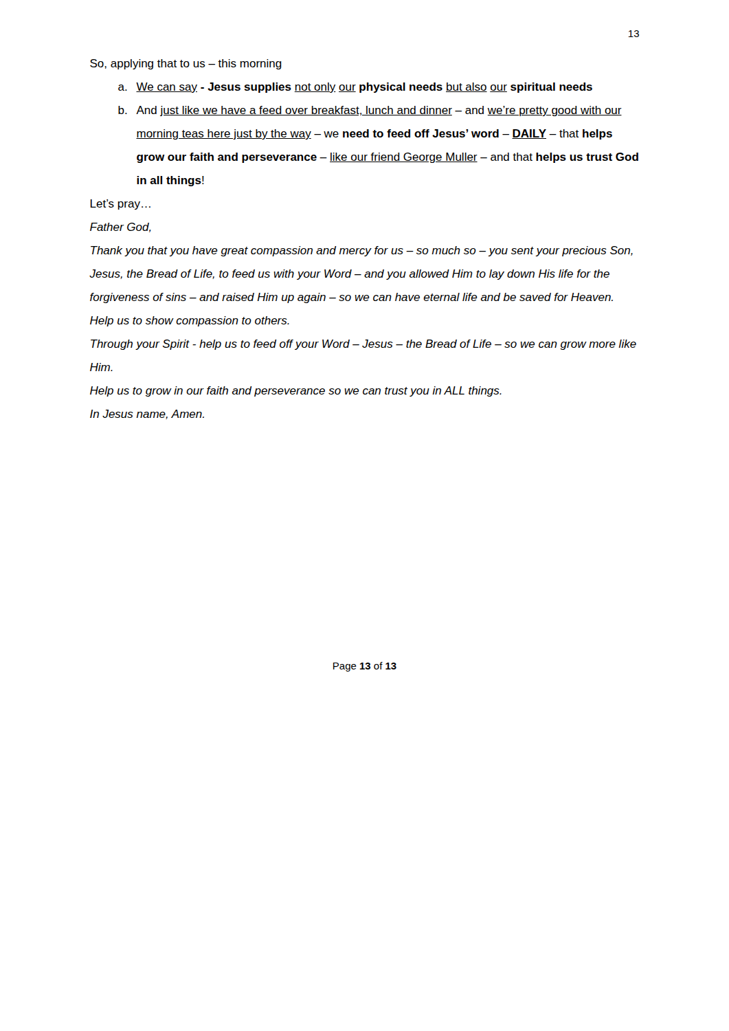13
So, applying that to us – this morning
We can say - Jesus supplies not only our physical needs but also our spiritual needs
And just like we have a feed over breakfast, lunch and dinner – and we’re pretty good with our morning teas here just by the way – we need to feed off Jesus’ word – DAILY – that helps grow our faith and perseverance – like our friend George Muller – and that helps us trust God in all things!
Let’s pray…
Father God,
Thank you that you have great compassion and mercy for us – so much so – you sent your precious Son, Jesus, the Bread of Life, to feed us with your Word – and you allowed Him to lay down His life for the forgiveness of sins – and raised Him up again – so we can have eternal life and be saved for Heaven.
Help us to show compassion to others.
Through your Spirit - help us to feed off your Word – Jesus – the Bread of Life – so we can grow more like Him.
Help us to grow in our faith and perseverance so we can trust you in ALL things.
In Jesus name, Amen.
Page 13 of 13